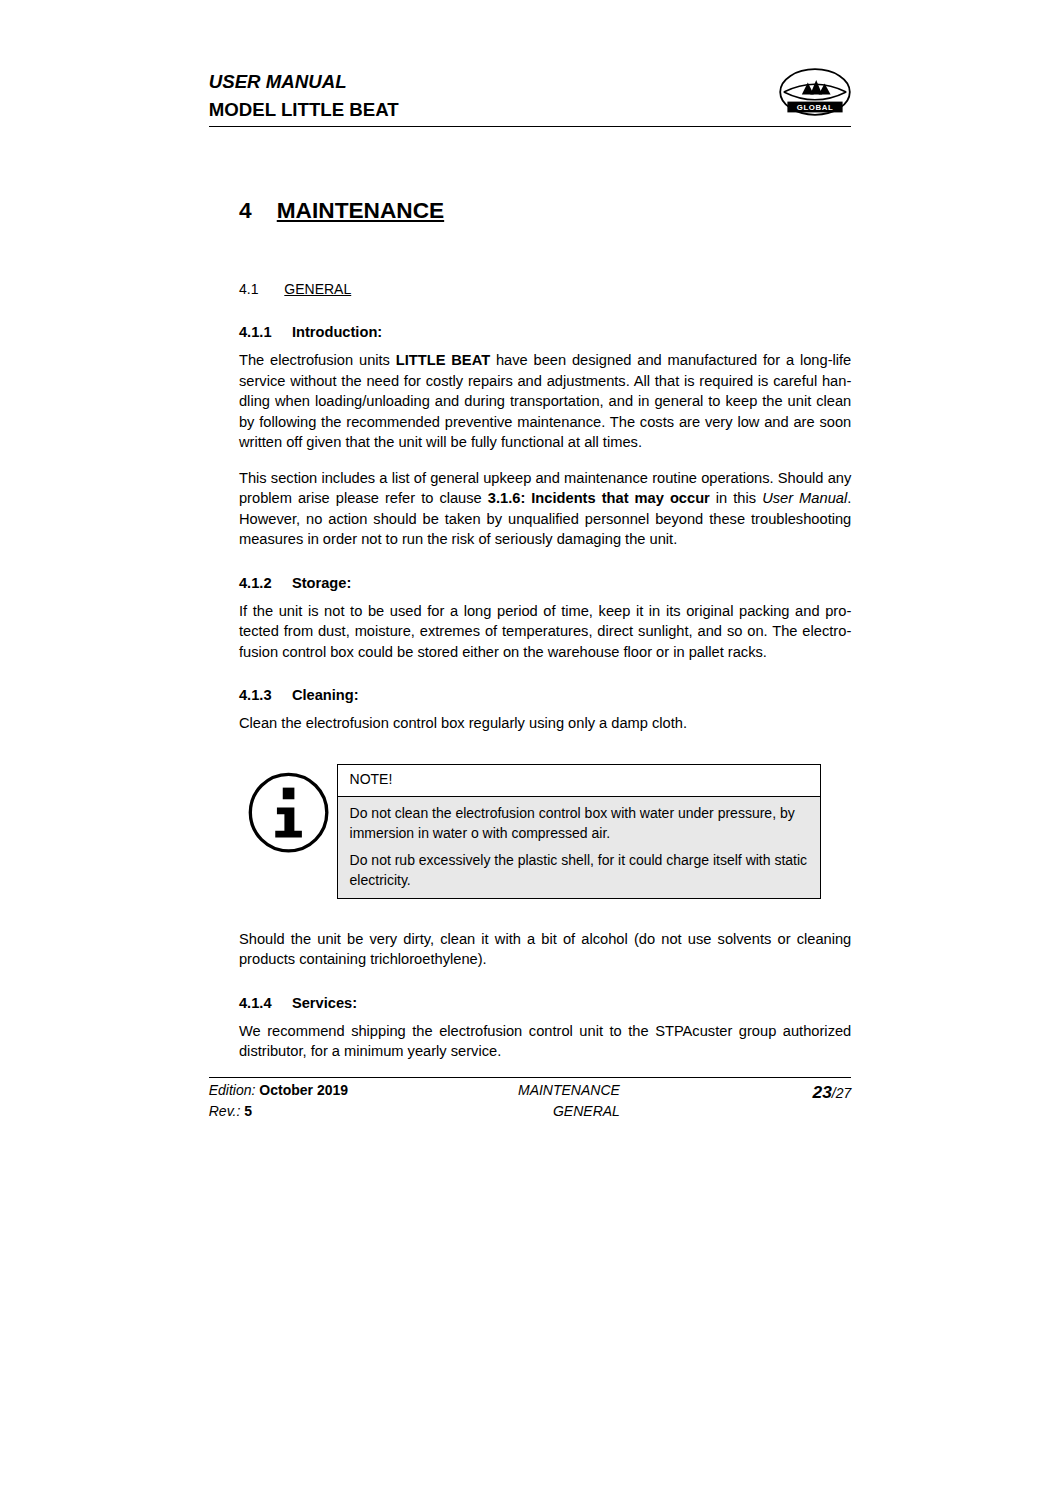USER MANUAL
MODEL LITTLE BEAT
GLOBAL
4 MAINTENANCE
4.1 GENERAL
4.1.1 Introduction:
The electrofusion units LITTLE BEAT have been designed and manufactured for a long-life service without the need for costly repairs and adjustments. All that is required is careful handling when loading/unloading and during transportation, and in general to keep the unit clean by following the recommended preventive maintenance. The costs are very low and are soon written off given that the unit will be fully functional at all times.
This section includes a list of general upkeep and maintenance routine operations. Should any problem arise please refer to clause 3.1.6: Incidents that may occur in this User Manual. However, no action should be taken by unqualified personnel beyond these troubleshooting measures in order not to run the risk of seriously damaging the unit.
4.1.2 Storage:
If the unit is not to be used for a long period of time, keep it in its original packing and protected from dust, moisture, extremes of temperatures, direct sunlight, and so on. The electrofusion control box could be stored either on the warehouse floor or in pallet racks.
4.1.3 Cleaning:
Clean the electrofusion control box regularly using only a damp cloth.
NOTE!
Do not clean the electrofusion control box with water under pressure, by immersion in water o with compressed air.
Do not rub excessively the plastic shell, for it could charge itself with static electricity.
Should the unit be very dirty, clean it with a bit of alcohol (do not use solvents or cleaning products containing trichloroethylene).
4.1.4 Services:
We recommend shipping the electrofusion control unit to the STPAcuster group authorized distributor, for a minimum yearly service.
Edition: October 2019
Rev.: 5
MAINTENANCE
GENERAL
23/27